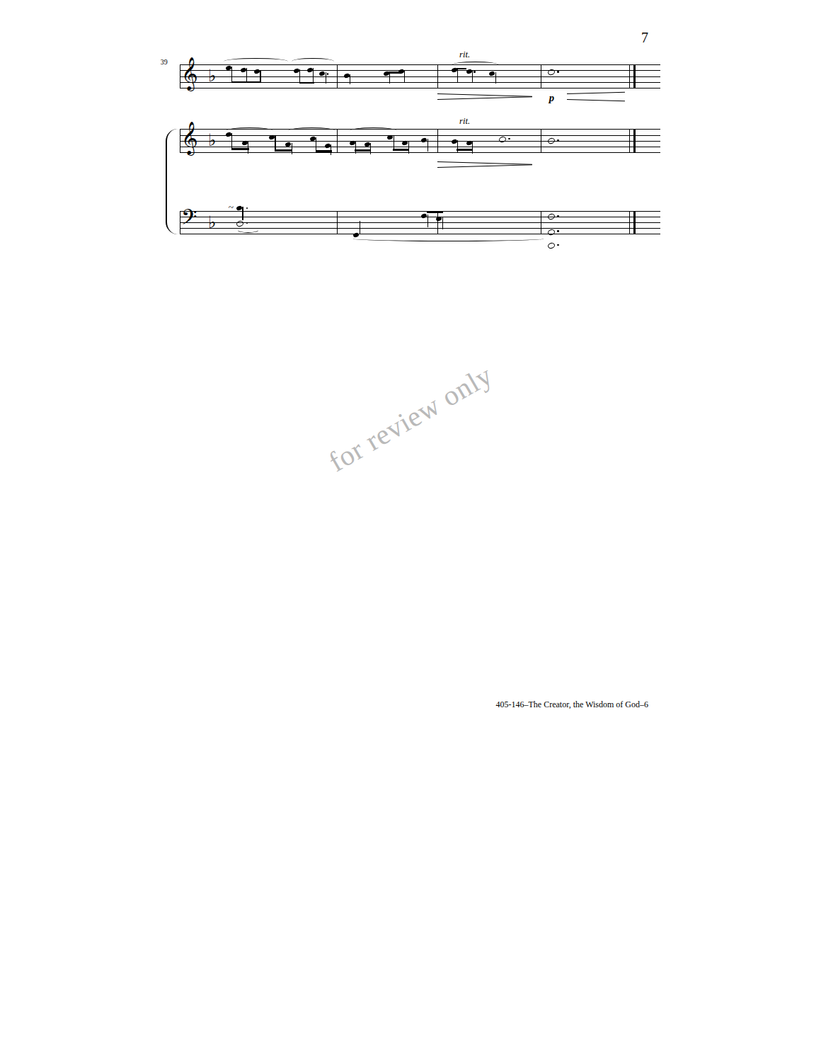7
39
𝄞
♭
rit.

p
𝄞
♭
rit.

𝄢
♭
~




for review only
405-146–The Creator, the Wisdom of God–6